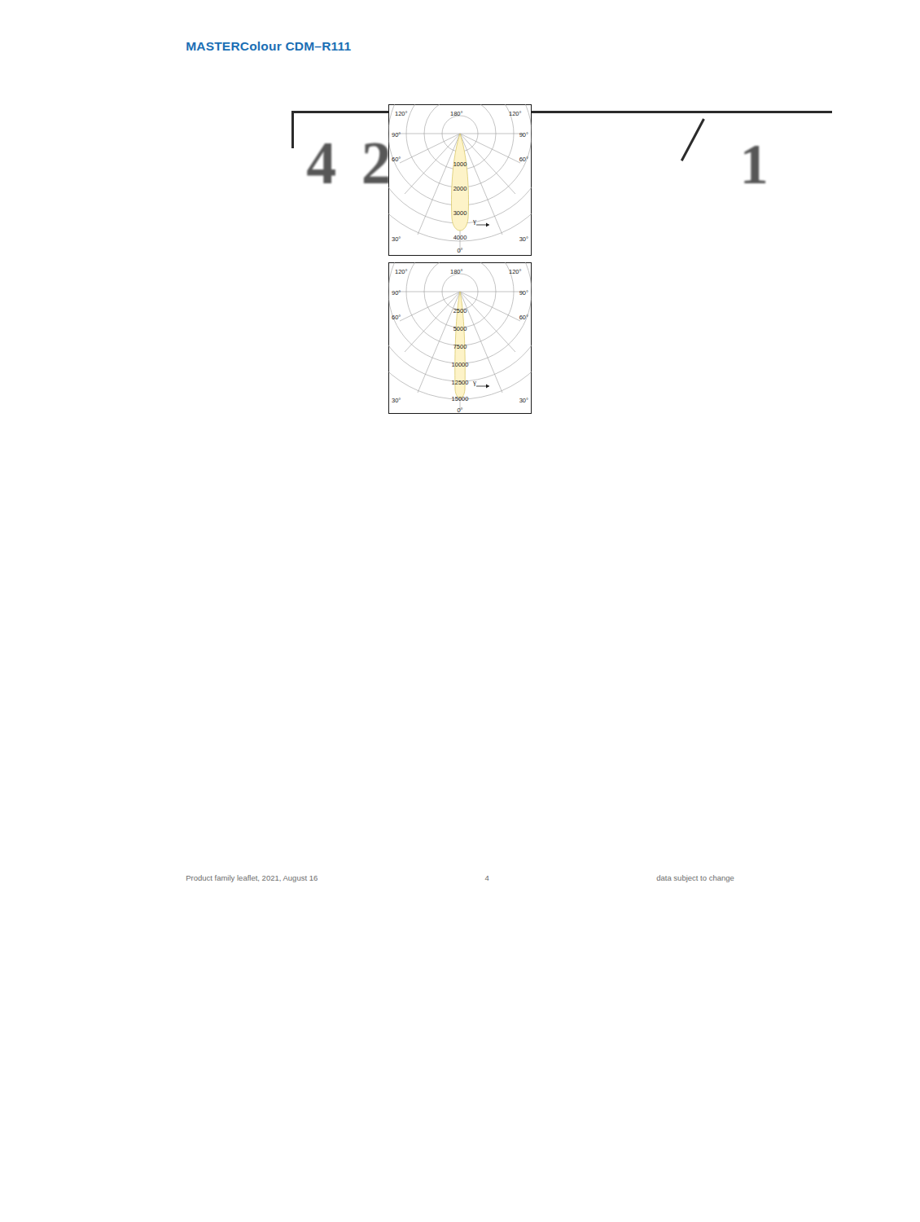MASTERColour CDM–R111
4 208
1
1000 2000 3000 4000 120° 180° 120° 90° 90° 60° 60° 30° 30° 0° γ
2500 5000 7500 10000 12500 15000 120° 180° 120° 90° 90° 60° 60° 30° 30° 0° γ
Product family leaflet, 2021, August 16
4
data subject to change